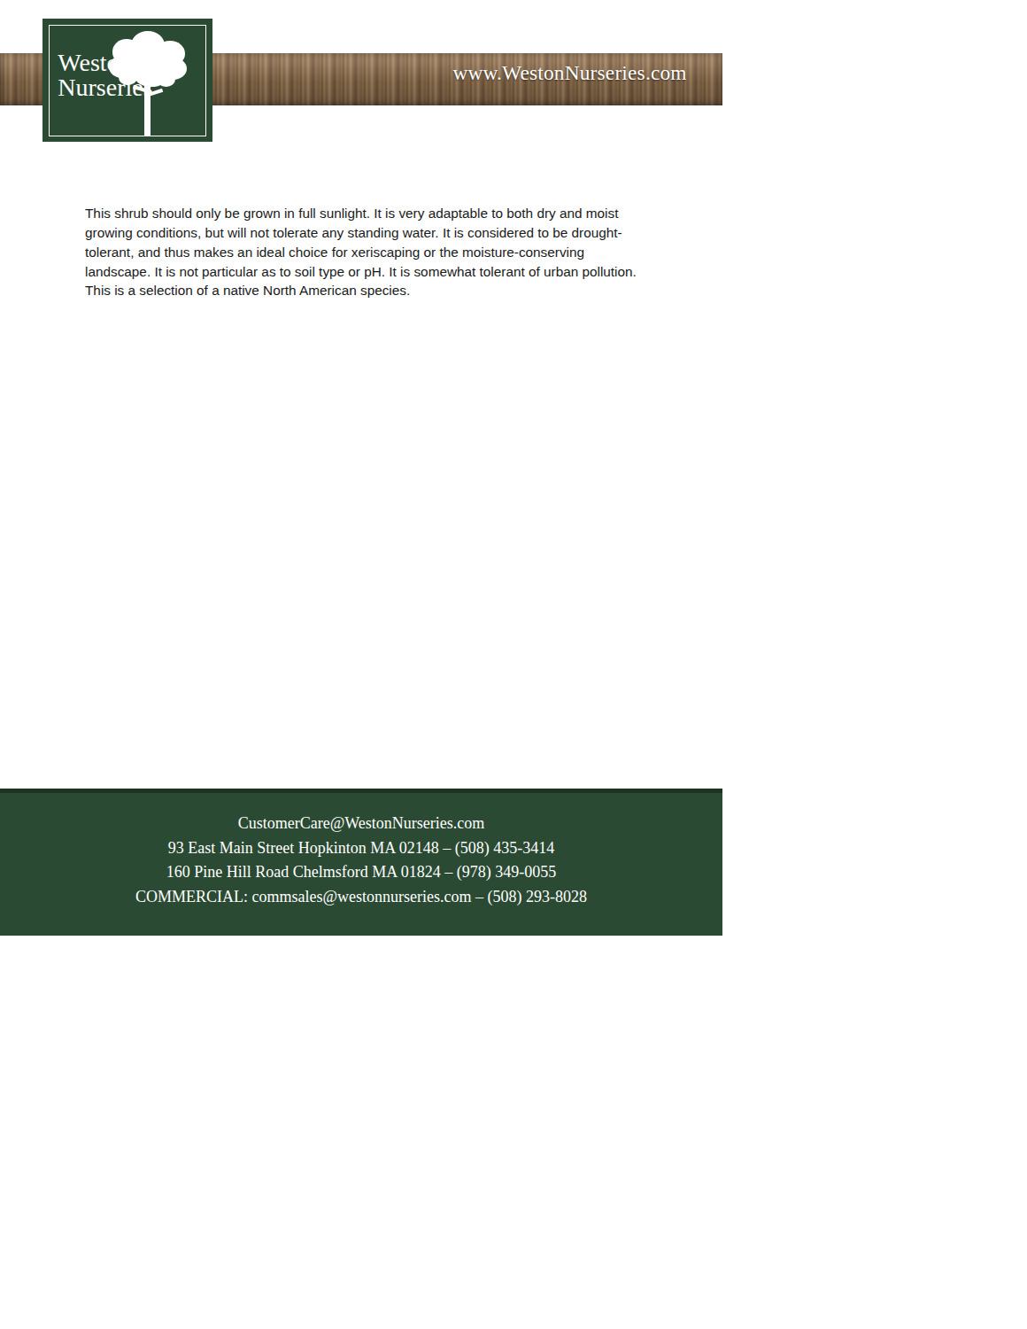www.WestonNurseries.com
Weston Nurseries
This shrub should only be grown in full sunlight. It is very adaptable to both dry and moist growing conditions, but will not tolerate any standing water. It is considered to be drought-tolerant, and thus makes an ideal choice for xeriscaping or the moisture-conserving landscape. It is not particular as to soil type or pH. It is somewhat tolerant of urban pollution. This is a selection of a native North American species.
CustomerCare@WestonNurseries.com
93 East Main Street Hopkinton MA 02148 – (508) 435-3414
160 Pine Hill Road Chelmsford MA 01824 – (978) 349-0055
COMMERCIAL: commsales@westonnurseries.com – (508) 293-8028